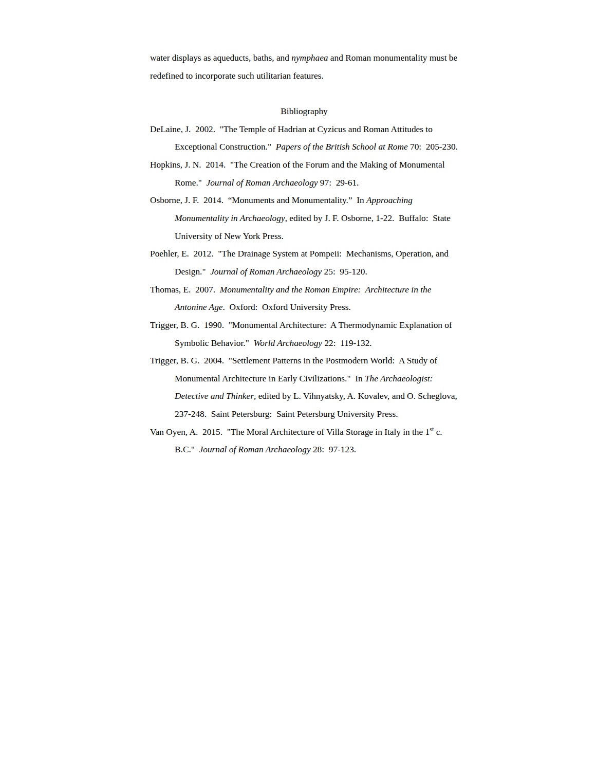water displays as aqueducts, baths, and nymphaea and Roman monumentality must be redefined to incorporate such utilitarian features.
Bibliography
DeLaine, J. 2002. "The Temple of Hadrian at Cyzicus and Roman Attitudes to Exceptional Construction." Papers of the British School at Rome 70: 205-230.
Hopkins, J. N. 2014. "The Creation of the Forum and the Making of Monumental Rome." Journal of Roman Archaeology 97: 29-61.
Osborne, J. F. 2014. “Monuments and Monumentality.” In Approaching Monumentality in Archaeology, edited by J. F. Osborne, 1-22. Buffalo: State University of New York Press.
Poehler, E. 2012. "The Drainage System at Pompeii: Mechanisms, Operation, and Design." Journal of Roman Archaeology 25: 95-120.
Thomas, E. 2007. Monumentality and the Roman Empire: Architecture in the Antonine Age. Oxford: Oxford University Press.
Trigger, B. G. 1990. "Monumental Architecture: A Thermodynamic Explanation of Symbolic Behavior." World Archaeology 22: 119-132.
Trigger, B. G. 2004. "Settlement Patterns in the Postmodern World: A Study of Monumental Architecture in Early Civilizations." In The Archaeologist: Detective and Thinker, edited by L. Vihnyatsky, A. Kovalev, and O. Scheglova, 237-248. Saint Petersburg: Saint Petersburg University Press.
Van Oyen, A. 2015. "The Moral Architecture of Villa Storage in Italy in the 1st c. B.C." Journal of Roman Archaeology 28: 97-123.